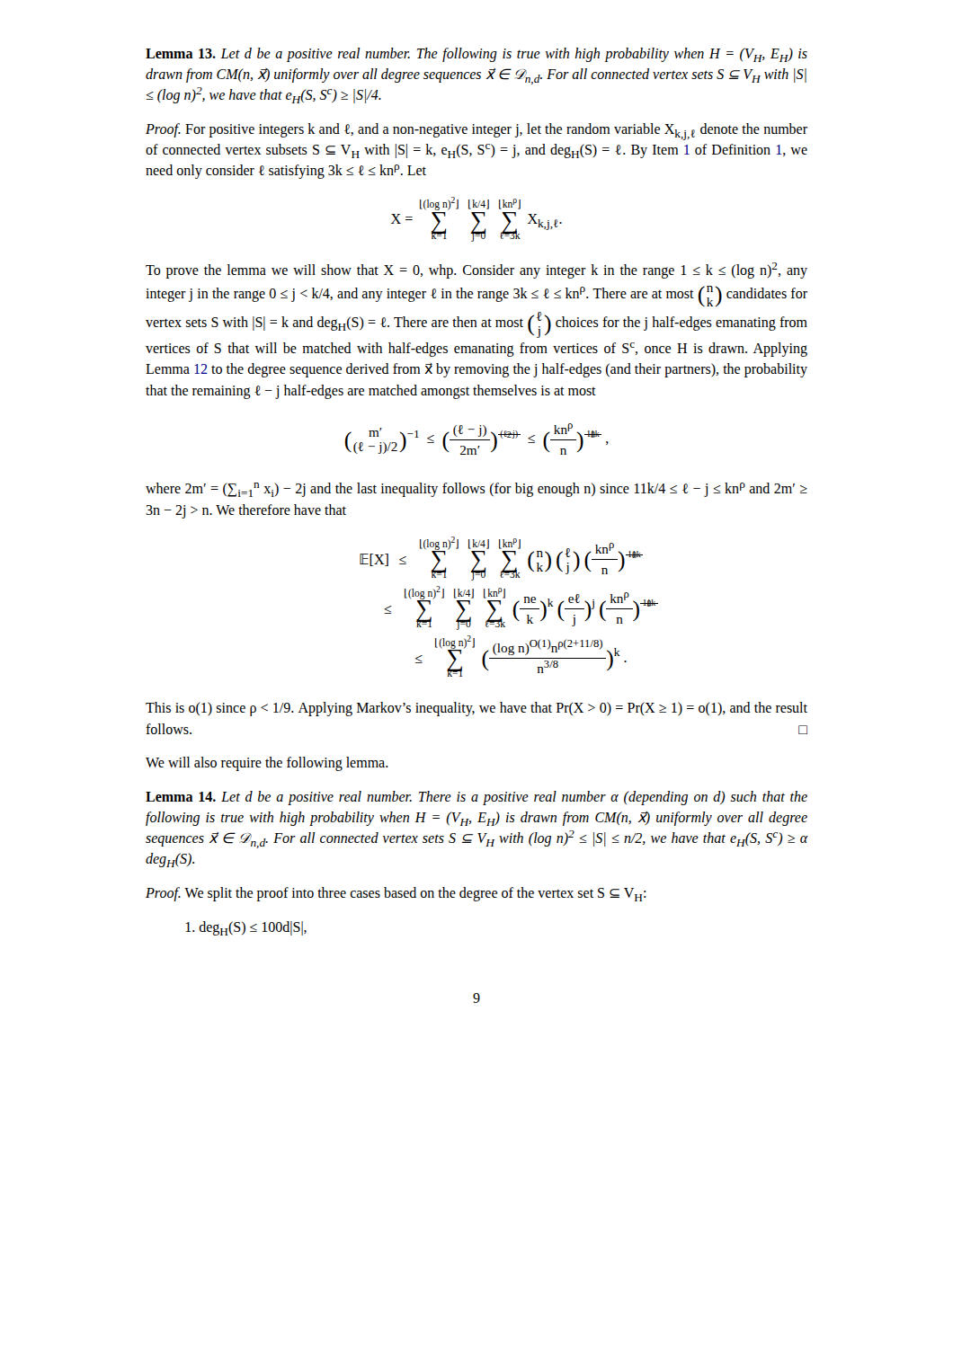Lemma 13. Let d be a positive real number. The following is true with high probability when H = (VH, EH) is drawn from CM(n, x⃗) uniformly over all degree sequences x⃗ ∈ 𝒟n,d. For all connected vertex sets S ⊆ VH with |S| ≤ (log n)2, we have that eH(S, Sc) ≥ |S|/4.
Proof. For positive integers k and ℓ, and a non-negative integer j, let the random variable Xk,j,ℓ denote the number of connected vertex subsets S ⊆ VH with |S| = k, eH(S, Sc) = j, and degH(S) = ℓ. By Item 1 of Definition 1, we need only consider ℓ satisfying 3k ≤ ℓ ≤ knρ. Let
X = ⌊(log n)2⌋ ∑ k=1 ⌊k/4⌋ ∑ j=0 ⌊knρ⌋ ∑ ℓ=3k Xk,j,ℓ.
To prove the lemma we will show that X = 0, whp. Consider any integer k in the range 1 ≤ k ≤ (log n)2, any integer j in the range 0 ≤ j < k/4, and any integer ℓ in the range 3k ≤ ℓ ≤ knρ. There are at most (n
k) candidates for vertex sets S with |S| = k and degH(S) = ℓ. There are then at most (ℓ
j) choices for the j half-edges emanating from vertices of S that will be matched with half-edges emanating from vertices of Sc, once H is drawn. Applying Lemma 12 to the degree sequence derived from x⃗ by removing the j half-edges (and their partners), the probability that the remaining ℓ − j half-edges are matched amongst themselves is at most
(m′
(ℓ − j)/2)−1 ≤ ((ℓ − j) 2m′)(ℓ−j) 2 ≤ (knρ n)11k 8 ,
where 2m′ = (∑i=1n xi) − 2j and the last inequality follows (for big enough n) since 11k/4 ≤ ℓ − j ≤ knρ and 2m′ ≥ 3n − 2j > n. We therefore have that
𝔼[X] ≤ ⌊(log n)2⌋ ∑ k=1 ⌊k/4⌋ ∑ j=0 ⌊knρ⌋ ∑ ℓ=3k (n
k) (ℓ
j) (knρ n)11k 8
≤ ⌊(log n)2⌋ ∑ k=1 ⌊k/4⌋ ∑ j=0 ⌊knρ⌋ ∑ ℓ=3k (ne k)k (eℓ j)j (knρ n)11k 8
≤ ⌊(log n)2⌋ ∑ k=1 ((log n)O(1)nρ(2+11/8) n3/8)k .
This is o(1) since ρ < 1/9. Applying Markov’s inequality, we have that Pr(X > 0) = Pr(X ≥ 1) = o(1), and the result follows. □
We will also require the following lemma.
Lemma 14. Let d be a positive real number. There is a positive real number α (depending on d) such that the following is true with high probability when H = (VH, EH) is drawn from CM(n, x⃗) uniformly over all degree sequences x⃗ ∈ 𝒟n,d. For all connected vertex sets S ⊆ VH with (log n)2 ≤ |S| ≤ n/2, we have that eH(S, Sc) ≥ α degH(S).
Proof. We split the proof into three cases based on the degree of the vertex set S ⊆ VH:
degH(S) ≤ 100d|S|,
9